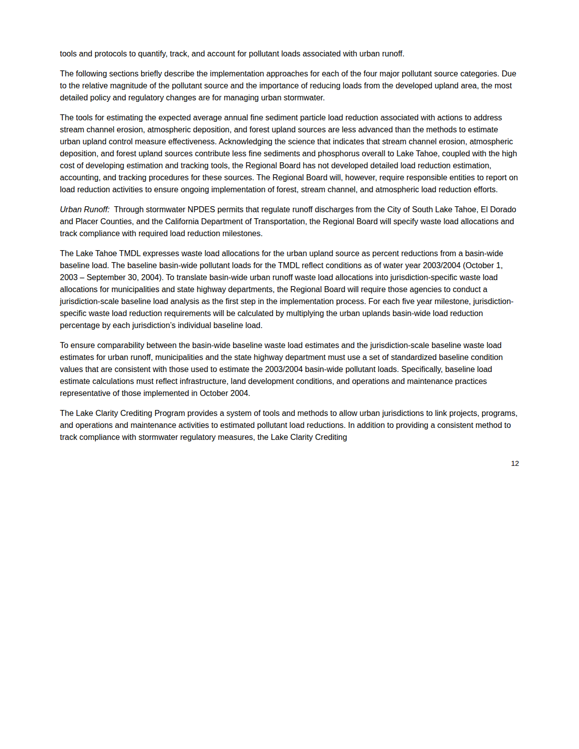tools and protocols to quantify, track, and account for pollutant loads associated with urban runoff.
The following sections briefly describe the implementation approaches for each of the four major pollutant source categories. Due to the relative magnitude of the pollutant source and the importance of reducing loads from the developed upland area, the most detailed policy and regulatory changes are for managing urban stormwater.
The tools for estimating the expected average annual fine sediment particle load reduction associated with actions to address stream channel erosion, atmospheric deposition, and forest upland sources are less advanced than the methods to estimate urban upland control measure effectiveness. Acknowledging the science that indicates that stream channel erosion, atmospheric deposition, and forest upland sources contribute less fine sediments and phosphorus overall to Lake Tahoe, coupled with the high cost of developing estimation and tracking tools, the Regional Board has not developed detailed load reduction estimation, accounting, and tracking procedures for these sources. The Regional Board will, however, require responsible entities to report on load reduction activities to ensure ongoing implementation of forest, stream channel, and atmospheric load reduction efforts.
Urban Runoff: Through stormwater NPDES permits that regulate runoff discharges from the City of South Lake Tahoe, El Dorado and Placer Counties, and the California Department of Transportation, the Regional Board will specify waste load allocations and track compliance with required load reduction milestones.
The Lake Tahoe TMDL expresses waste load allocations for the urban upland source as percent reductions from a basin-wide baseline load. The baseline basin-wide pollutant loads for the TMDL reflect conditions as of water year 2003/2004 (October 1, 2003 – September 30, 2004). To translate basin-wide urban runoff waste load allocations into jurisdiction-specific waste load allocations for municipalities and state highway departments, the Regional Board will require those agencies to conduct a jurisdiction-scale baseline load analysis as the first step in the implementation process. For each five year milestone, jurisdiction-specific waste load reduction requirements will be calculated by multiplying the urban uplands basin-wide load reduction percentage by each jurisdiction’s individual baseline load.
To ensure comparability between the basin-wide baseline waste load estimates and the jurisdiction-scale baseline waste load estimates for urban runoff, municipalities and the state highway department must use a set of standardized baseline condition values that are consistent with those used to estimate the 2003/2004 basin-wide pollutant loads. Specifically, baseline load estimate calculations must reflect infrastructure, land development conditions, and operations and maintenance practices representative of those implemented in October 2004.
The Lake Clarity Crediting Program provides a system of tools and methods to allow urban jurisdictions to link projects, programs, and operations and maintenance activities to estimated pollutant load reductions. In addition to providing a consistent method to track compliance with stormwater regulatory measures, the Lake Clarity Crediting
12